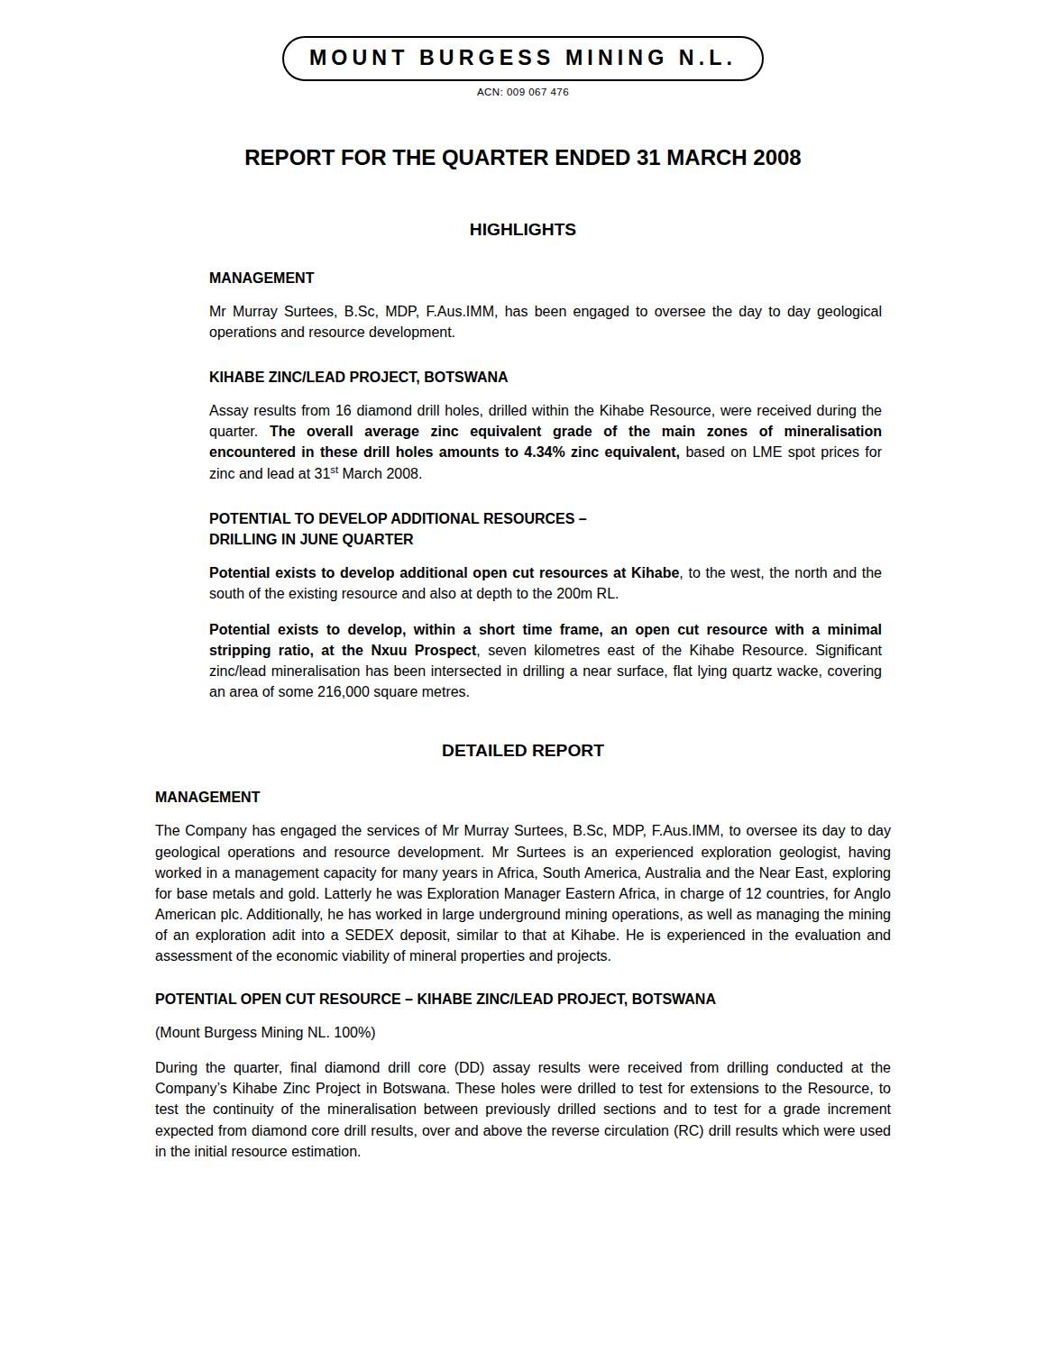MOUNT BURGESS MINING N.L.
ACN: 009 067 476
REPORT FOR THE QUARTER ENDED 31 MARCH 2008
HIGHLIGHTS
MANAGEMENT
Mr Murray Surtees, B.Sc, MDP, F.Aus.IMM, has been engaged to oversee the day to day geological operations and resource development.
KIHABE ZINC/LEAD PROJECT, BOTSWANA
Assay results from 16 diamond drill holes, drilled within the Kihabe Resource, were received during the quarter. The overall average zinc equivalent grade of the main zones of mineralisation encountered in these drill holes amounts to 4.34% zinc equivalent, based on LME spot prices for zinc and lead at 31st March 2008.
POTENTIAL TO DEVELOP ADDITIONAL RESOURCES –
DRILLING IN JUNE QUARTER
Potential exists to develop additional open cut resources at Kihabe, to the west, the north and the south of the existing resource and also at depth to the 200m RL.
Potential exists to develop, within a short time frame, an open cut resource with a minimal stripping ratio, at the Nxuu Prospect, seven kilometres east of the Kihabe Resource. Significant zinc/lead mineralisation has been intersected in drilling a near surface, flat lying quartz wacke, covering an area of some 216,000 square metres.
DETAILED REPORT
MANAGEMENT
The Company has engaged the services of Mr Murray Surtees, B.Sc, MDP, F.Aus.IMM, to oversee its day to day geological operations and resource development. Mr Surtees is an experienced exploration geologist, having worked in a management capacity for many years in Africa, South America, Australia and the Near East, exploring for base metals and gold. Latterly he was Exploration Manager Eastern Africa, in charge of 12 countries, for Anglo American plc. Additionally, he has worked in large underground mining operations, as well as managing the mining of an exploration adit into a SEDEX deposit, similar to that at Kihabe. He is experienced in the evaluation and assessment of the economic viability of mineral properties and projects.
POTENTIAL OPEN CUT RESOURCE – KIHABE ZINC/LEAD PROJECT, BOTSWANA
(Mount Burgess Mining NL. 100%)
During the quarter, final diamond drill core (DD) assay results were received from drilling conducted at the Company’s Kihabe Zinc Project in Botswana. These holes were drilled to test for extensions to the Resource, to test the continuity of the mineralisation between previously drilled sections and to test for a grade increment expected from diamond core drill results, over and above the reverse circulation (RC) drill results which were used in the initial resource estimation.